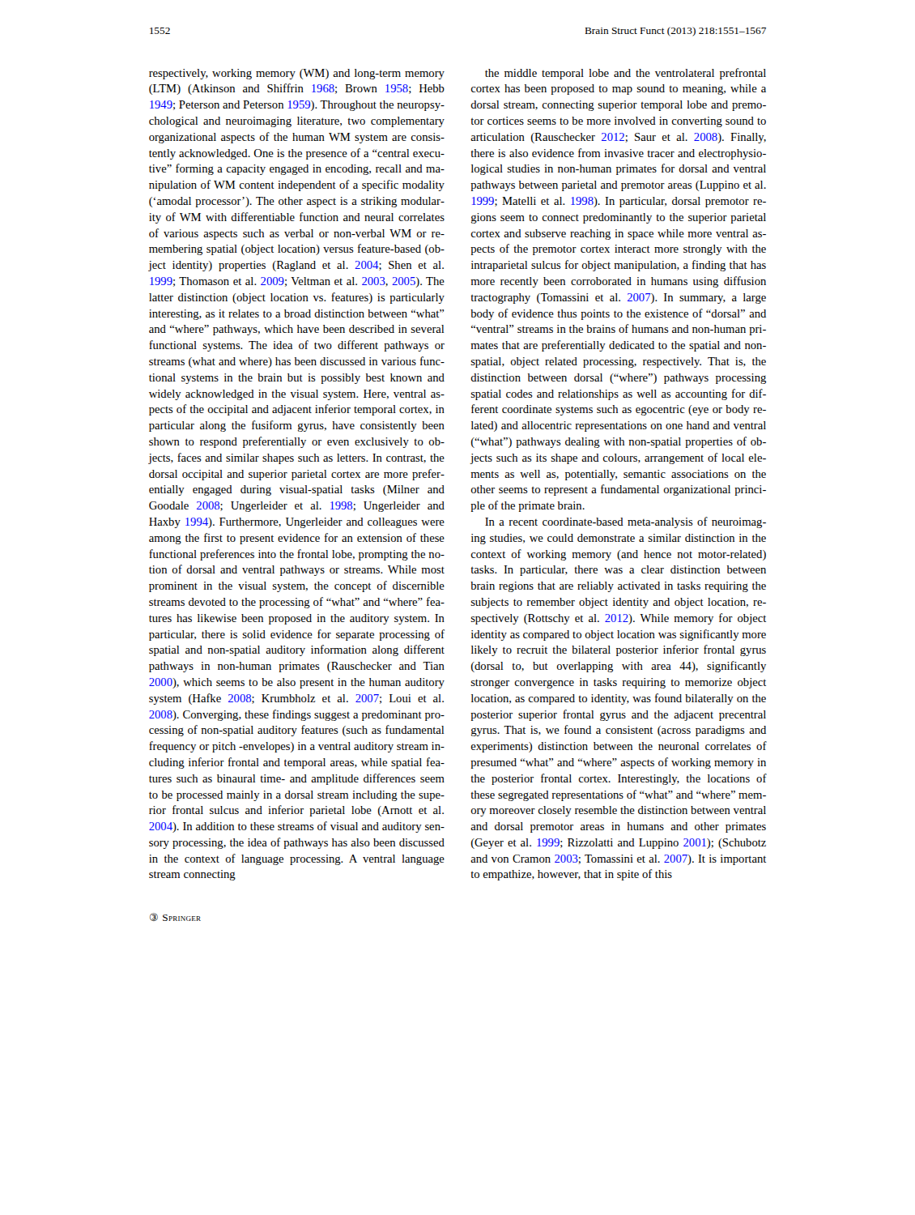1552 Brain Struct Funct (2013) 218:1551–1567
respectively, working memory (WM) and long-term memory (LTM) (Atkinson and Shiffrin 1968; Brown 1958; Hebb 1949; Peterson and Peterson 1959). Throughout the neuropsychological and neuroimaging literature, two complementary organizational aspects of the human WM system are consistently acknowledged. One is the presence of a “central executive” forming a capacity engaged in encoding, recall and manipulation of WM content independent of a specific modality (‘amodal processor’). The other aspect is a striking modularity of WM with differentiable function and neural correlates of various aspects such as verbal or non-verbal WM or remembering spatial (object location) versus feature-based (object identity) properties (Ragland et al. 2004; Shen et al. 1999; Thomason et al. 2009; Veltman et al. 2003, 2005). The latter distinction (object location vs. features) is particularly interesting, as it relates to a broad distinction between “what” and “where” pathways, which have been described in several functional systems. The idea of two different pathways or streams (what and where) has been discussed in various functional systems in the brain but is possibly best known and widely acknowledged in the visual system. Here, ventral aspects of the occipital and adjacent inferior temporal cortex, in particular along the fusiform gyrus, have consistently been shown to respond preferentially or even exclusively to objects, faces and similar shapes such as letters. In contrast, the dorsal occipital and superior parietal cortex are more preferentially engaged during visual-spatial tasks (Milner and Goodale 2008; Ungerleider et al. 1998; Ungerleider and Haxby 1994). Furthermore, Ungerleider and colleagues were among the first to present evidence for an extension of these functional preferences into the frontal lobe, prompting the notion of dorsal and ventral pathways or streams. While most prominent in the visual system, the concept of discernible streams devoted to the processing of “what” and “where” features has likewise been proposed in the auditory system. In particular, there is solid evidence for separate processing of spatial and non-spatial auditory information along different pathways in non-human primates (Rauschecker and Tian 2000), which seems to be also present in the human auditory system (Hafke 2008; Krumbholz et al. 2007; Loui et al. 2008). Converging, these findings suggest a predominant processing of non-spatial auditory features (such as fundamental frequency or pitch -envelopes) in a ventral auditory stream including inferior frontal and temporal areas, while spatial features such as binaural time- and amplitude differences seem to be processed mainly in a dorsal stream including the superior frontal sulcus and inferior parietal lobe (Arnott et al. 2004). In addition to these streams of visual and auditory sensory processing, the idea of pathways has also been discussed in the context of language processing. A ventral language stream connecting
the middle temporal lobe and the ventrolateral prefrontal cortex has been proposed to map sound to meaning, while a dorsal stream, connecting superior temporal lobe and premotor cortices seems to be more involved in converting sound to articulation (Rauschecker 2012; Saur et al. 2008). Finally, there is also evidence from invasive tracer and electrophysiological studies in non-human primates for dorsal and ventral pathways between parietal and premotor areas (Luppino et al. 1999; Matelli et al. 1998). In particular, dorsal premotor regions seem to connect predominantly to the superior parietal cortex and subserve reaching in space while more ventral aspects of the premotor cortex interact more strongly with the intraparietal sulcus for object manipulation, a finding that has more recently been corroborated in humans using diffusion tractography (Tomassini et al. 2007). In summary, a large body of evidence thus points to the existence of “dorsal” and “ventral” streams in the brains of humans and non-human primates that are preferentially dedicated to the spatial and non-spatial, object related processing, respectively. That is, the distinction between dorsal (“where”) pathways processing spatial codes and relationships as well as accounting for different coordinate systems such as egocentric (eye or body related) and allocentric representations on one hand and ventral (“what”) pathways dealing with non-spatial properties of objects such as its shape and colours, arrangement of local elements as well as, potentially, semantic associations on the other seems to represent a fundamental organizational principle of the primate brain.
In a recent coordinate-based meta-analysis of neuroimaging studies, we could demonstrate a similar distinction in the context of working memory (and hence not motor-related) tasks. In particular, there was a clear distinction between brain regions that are reliably activated in tasks requiring the subjects to remember object identity and object location, respectively (Rottschy et al. 2012). While memory for object identity as compared to object location was significantly more likely to recruit the bilateral posterior inferior frontal gyrus (dorsal to, but overlapping with area 44), significantly stronger convergence in tasks requiring to memorize object location, as compared to identity, was found bilaterally on the posterior superior frontal gyrus and the adjacent precentral gyrus. That is, we found a consistent (across paradigms and experiments) distinction between the neuronal correlates of presumed “what” and “where” aspects of working memory in the posterior frontal cortex. Interestingly, the locations of these segregated representations of “what” and “where” memory moreover closely resemble the distinction between ventral and dorsal premotor areas in humans and other primates (Geyer et al. 1999; Rizzolatti and Luppino 2001); (Schubotz and von Cramon 2003; Tomassini et al. 2007). It is important to empathize, however, that in spite of this
③ Springer